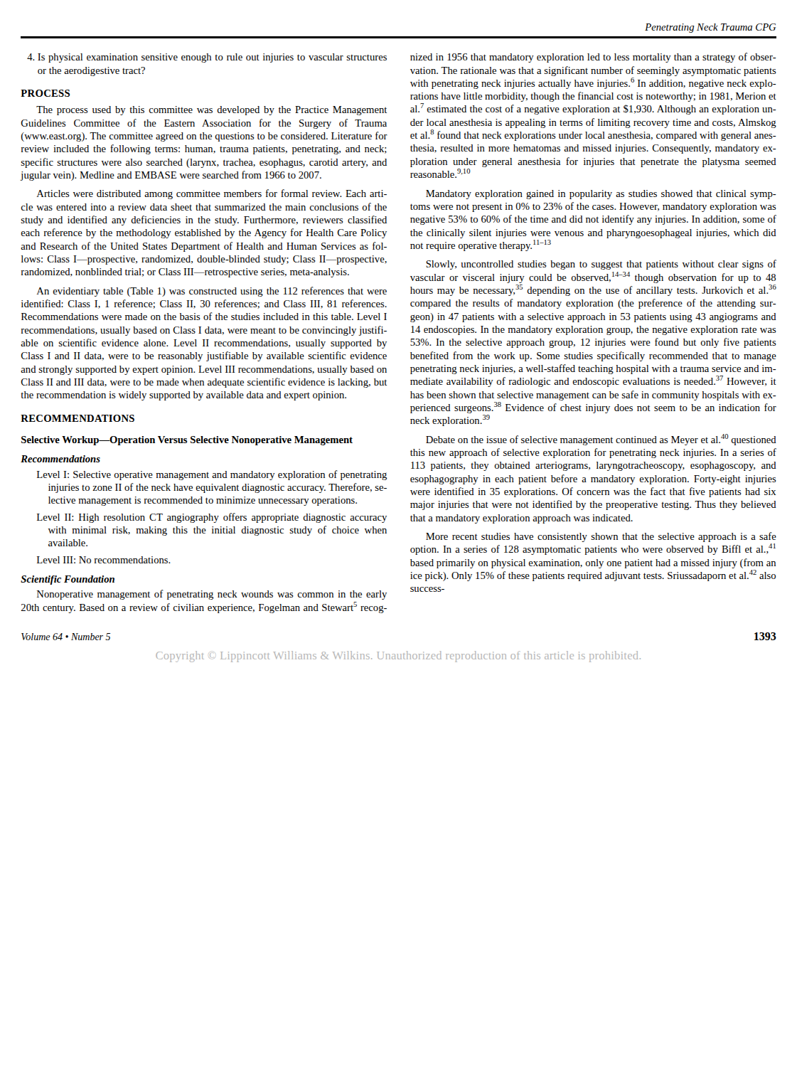Penetrating Neck Trauma CPG
Is physical examination sensitive enough to rule out injuries to vascular structures or the aerodigestive tract?
PROCESS
The process used by this committee was developed by the Practice Management Guidelines Committee of the Eastern Association for the Surgery of Trauma (www.east.org). The committee agreed on the questions to be considered. Literature for review included the following terms: human, trauma patients, penetrating, and neck; specific structures were also searched (larynx, trachea, esophagus, carotid artery, and jugular vein). Medline and EMBASE were searched from 1966 to 2007.
Articles were distributed among committee members for formal review. Each article was entered into a review data sheet that summarized the main conclusions of the study and identified any deficiencies in the study. Furthermore, reviewers classified each reference by the methodology established by the Agency for Health Care Policy and Research of the United States Department of Health and Human Services as follows: Class I—prospective, randomized, double-blinded study; Class II—prospective, randomized, nonblinded trial; or Class III—retrospective series, meta-analysis.
An evidentiary table (Table 1) was constructed using the 112 references that were identified: Class I, 1 reference; Class II, 30 references; and Class III, 81 references. Recommendations were made on the basis of the studies included in this table. Level I recommendations, usually based on Class I data, were meant to be convincingly justifiable on scientific evidence alone. Level II recommendations, usually supported by Class I and II data, were to be reasonably justifiable by available scientific evidence and strongly supported by expert opinion. Level III recommendations, usually based on Class II and III data, were to be made when adequate scientific evidence is lacking, but the recommendation is widely supported by available data and expert opinion.
RECOMMENDATIONS
Selective Workup—Operation Versus Selective Nonoperative Management
Recommendations
Level I: Selective operative management and mandatory exploration of penetrating injuries to zone II of the neck have equivalent diagnostic accuracy. Therefore, selective management is recommended to minimize unnecessary operations.
Level II: High resolution CT angiography offers appropriate diagnostic accuracy with minimal risk, making this the initial diagnostic study of choice when available.
Level III: No recommendations.
Scientific Foundation
Nonoperative management of penetrating neck wounds was common in the early 20th century. Based on a review of civilian experience, Fogelman and Stewart5 recognized in 1956 that mandatory exploration led to less mortality than a strategy of observation. The rationale was that a significant number of seemingly asymptomatic patients with penetrating neck injuries actually have injuries.6 In addition, negative neck explorations have little morbidity, though the financial cost is noteworthy; in 1981, Merion et al.7 estimated the cost of a negative exploration at $1,930. Although an exploration under local anesthesia is appealing in terms of limiting recovery time and costs, Almskog et al.8 found that neck explorations under local anesthesia, compared with general anesthesia, resulted in more hematomas and missed injuries. Consequently, mandatory exploration under general anesthesia for injuries that penetrate the platysma seemed reasonable.9,10
Mandatory exploration gained in popularity as studies showed that clinical symptoms were not present in 0% to 23% of the cases. However, mandatory exploration was negative 53% to 60% of the time and did not identify any injuries. In addition, some of the clinically silent injuries were venous and pharyngoesophageal injuries, which did not require operative therapy.11–13
Slowly, uncontrolled studies began to suggest that patients without clear signs of vascular or visceral injury could be observed,14–34 though observation for up to 48 hours may be necessary,35 depending on the use of ancillary tests. Jurkovich et al.36 compared the results of mandatory exploration (the preference of the attending surgeon) in 47 patients with a selective approach in 53 patients using 43 angiograms and 14 endoscopies. In the mandatory exploration group, the negative exploration rate was 53%. In the selective approach group, 12 injuries were found but only five patients benefited from the work up. Some studies specifically recommended that to manage penetrating neck injuries, a well-staffed teaching hospital with a trauma service and immediate availability of radiologic and endoscopic evaluations is needed.37 However, it has been shown that selective management can be safe in community hospitals with experienced surgeons.38 Evidence of chest injury does not seem to be an indication for neck exploration.39
Debate on the issue of selective management continued as Meyer et al.40 questioned this new approach of selective exploration for penetrating neck injuries. In a series of 113 patients, they obtained arteriograms, laryngotracheoscopy, esophagoscopy, and esophagography in each patient before a mandatory exploration. Forty-eight injuries were identified in 35 explorations. Of concern was the fact that five patients had six major injuries that were not identified by the preoperative testing. Thus they believed that a mandatory exploration approach was indicated.
More recent studies have consistently shown that the selective approach is a safe option. In a series of 128 asymptomatic patients who were observed by Biffl et al.,41 based primarily on physical examination, only one patient had a missed injury (from an ice pick). Only 15% of these patients required adjuvant tests. Sriussadaporn et al.42 also success-
Volume 64 • Number 5
1393
Copyright © Lippincott Williams & Wilkins. Unauthorized reproduction of this article is prohibited.